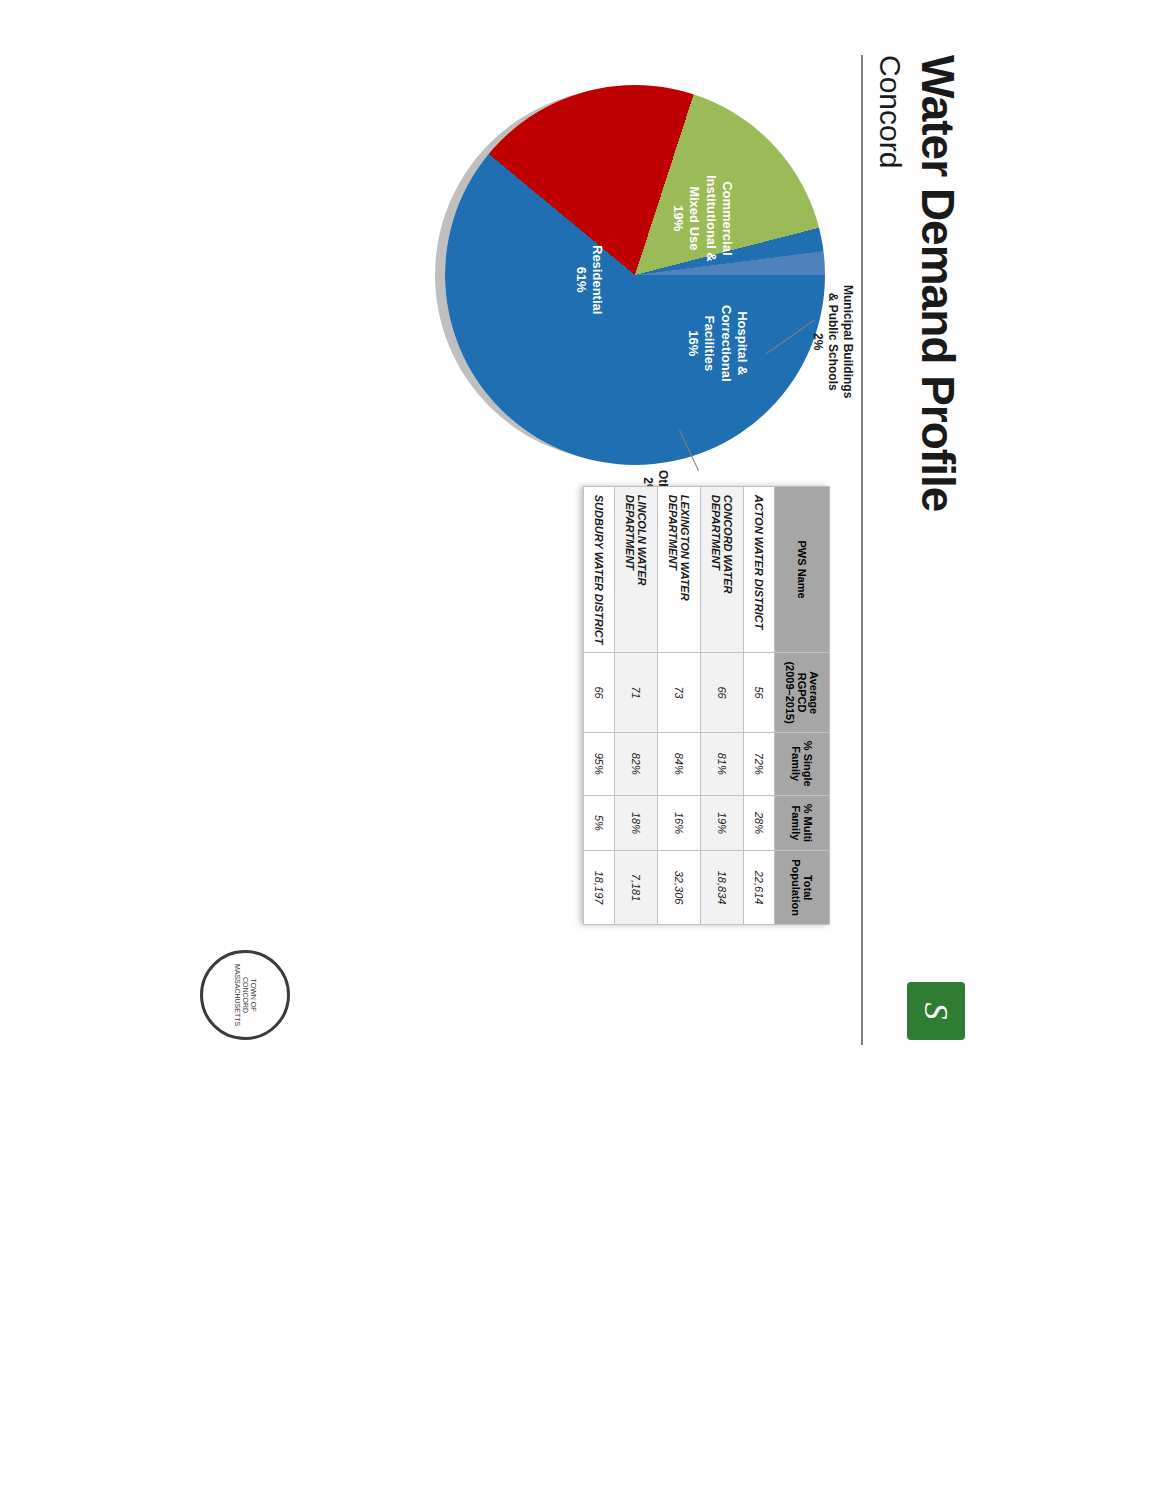Water Demand Profile
Concord
S
TOWN OF
CONCORD
MASSACHUSETTS
Residential
61%
Commercial
Institutional &
Mixed Use
19%
Hospital &
Correctional
Facilities
16%
Municipal Buildings
& Public Schools
2%
Other
2%
| PWS Name | Average RGPCD (2009–2015) | % Single Family | % Multi Family | Total Population |
| --- | --- | --- | --- | --- |
| ACTON WATER DISTRICT | 56 | 72% | 28% | 22,614 |
| CONCORD WATER DEPARTMENT | 66 | 81% | 19% | 18,834 |
| LEXINGTON WATER DEPARTMENT | 73 | 84% | 16% | 32,306 |
| LINCOLN WATER DEPARTMENT | 71 | 82% | 18% | 7,181 |
| SUDBURY WATER DISTRICT | 66 | 95% | 5% | 18,197 |